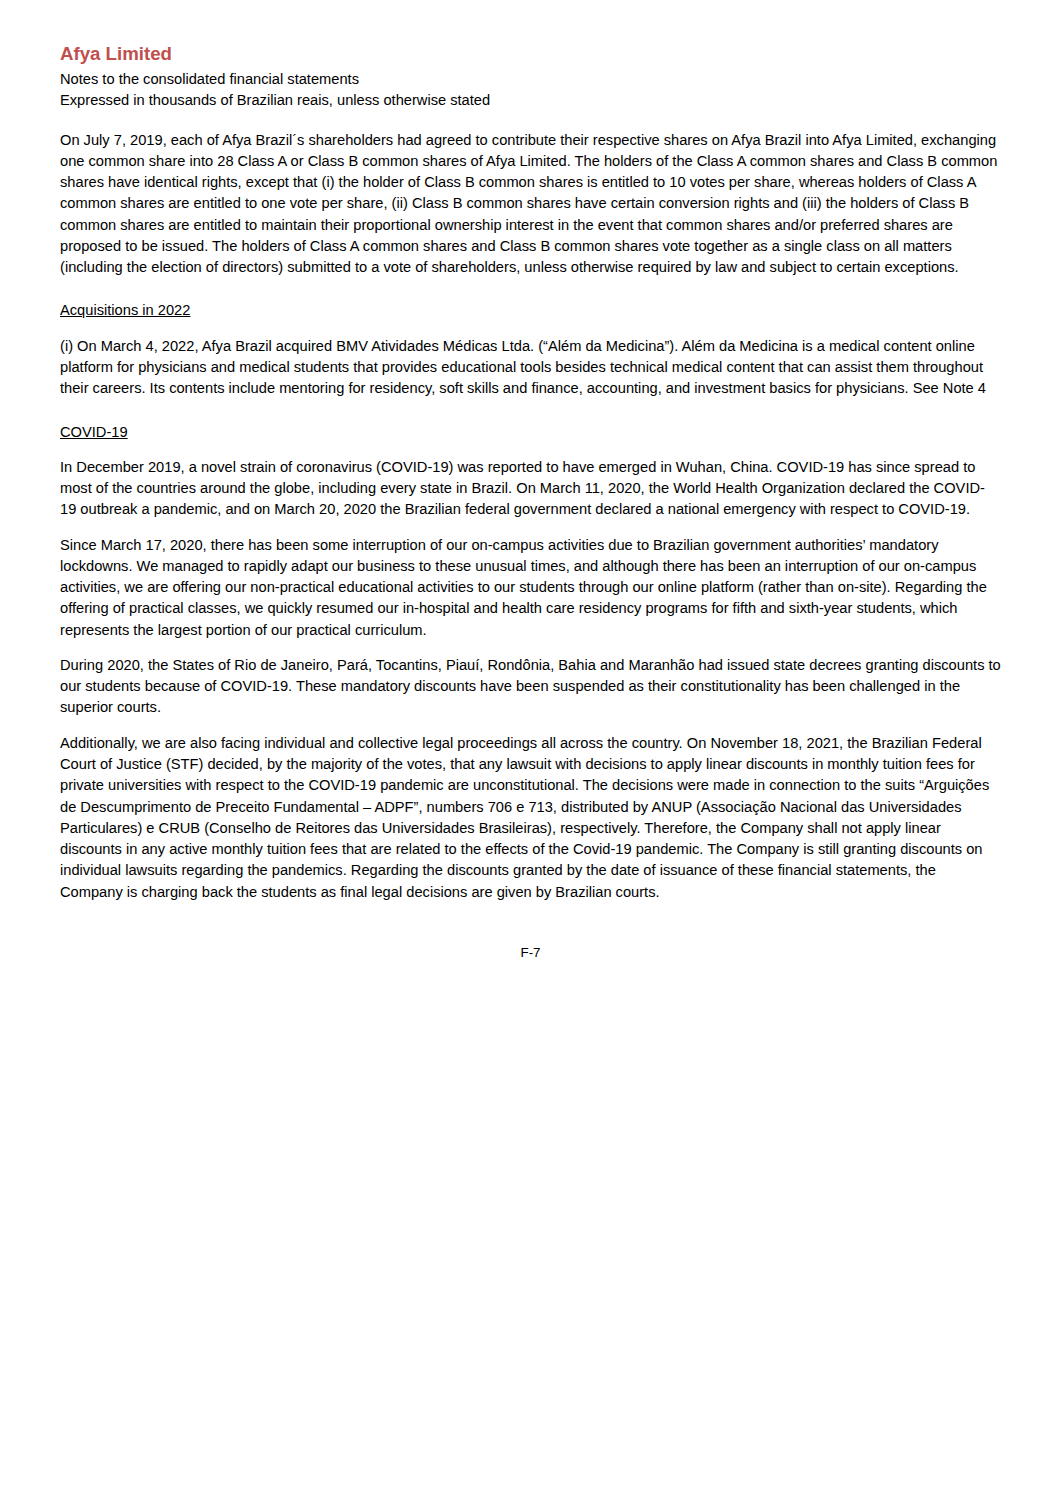Afya Limited
Notes to the consolidated financial statements
Expressed in thousands of Brazilian reais, unless otherwise stated
On July 7, 2019, each of Afya Brazil´s shareholders had agreed to contribute their respective shares on Afya Brazil into Afya Limited, exchanging one common share into 28 Class A or Class B common shares of Afya Limited. The holders of the Class A common shares and Class B common shares have identical rights, except that (i) the holder of Class B common shares is entitled to 10 votes per share, whereas holders of Class A common shares are entitled to one vote per share, (ii) Class B common shares have certain conversion rights and (iii) the holders of Class B common shares are entitled to maintain their proportional ownership interest in the event that common shares and/or preferred shares are proposed to be issued. The holders of Class A common shares and Class B common shares vote together as a single class on all matters (including the election of directors) submitted to a vote of shareholders, unless otherwise required by law and subject to certain exceptions.
Acquisitions in 2022
(i) On March 4, 2022, Afya Brazil acquired BMV Atividades Médicas Ltda. (“Além da Medicina”). Além da Medicina is a medical content online platform for physicians and medical students that provides educational tools besides technical medical content that can assist them throughout their careers. Its contents include mentoring for residency, soft skills and finance, accounting, and investment basics for physicians. See Note 4
COVID-19
In December 2019, a novel strain of coronavirus (COVID-19) was reported to have emerged in Wuhan, China. COVID-19 has since spread to most of the countries around the globe, including every state in Brazil. On March 11, 2020, the World Health Organization declared the COVID-19 outbreak a pandemic, and on March 20, 2020 the Brazilian federal government declared a national emergency with respect to COVID-19.
Since March 17, 2020, there has been some interruption of our on-campus activities due to Brazilian government authorities’ mandatory lockdowns. We managed to rapidly adapt our business to these unusual times, and although there has been an interruption of our on-campus activities, we are offering our non-practical educational activities to our students through our online platform (rather than on-site). Regarding the offering of practical classes, we quickly resumed our in-hospital and health care residency programs for fifth and sixth-year students, which represents the largest portion of our practical curriculum.
During 2020, the States of Rio de Janeiro, Pará, Tocantins, Piauí, Rondônia, Bahia and Maranhão had issued state decrees granting discounts to our students because of COVID-19. These mandatory discounts have been suspended as their constitutionality has been challenged in the superior courts.
Additionally, we are also facing individual and collective legal proceedings all across the country. On November 18, 2021, the Brazilian Federal Court of Justice (STF) decided, by the majority of the votes, that any lawsuit with decisions to apply linear discounts in monthly tuition fees for private universities with respect to the COVID-19 pandemic are unconstitutional. The decisions were made in connection to the suits “Arguições de Descumprimento de Preceito Fundamental – ADPF”, numbers 706 e 713, distributed by ANUP (Associação Nacional das Universidades Particulares) e CRUB (Conselho de Reitores das Universidades Brasileiras), respectively. Therefore, the Company shall not apply linear discounts in any active monthly tuition fees that are related to the effects of the Covid-19 pandemic. The Company is still granting discounts on individual lawsuits regarding the pandemics. Regarding the discounts granted by the date of issuance of these financial statements, the Company is charging back the students as final legal decisions are given by Brazilian courts.
F-7